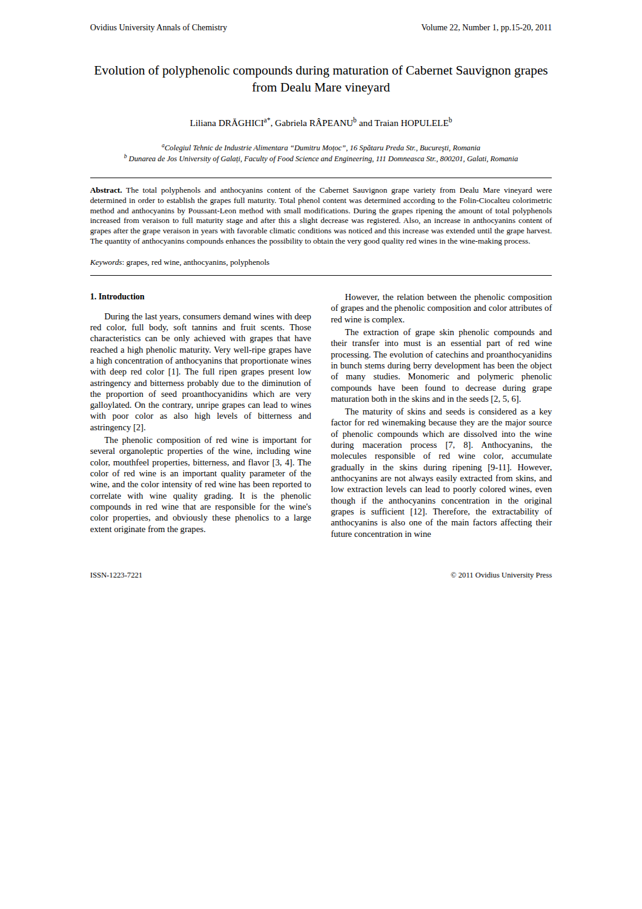Ovidius University Annals of Chemistry Volume 22, Number 1, pp.15-20, 2011
Evolution of polyphenolic compounds during maturation of Cabernet Sauvignon grapes from Dealu Mare vineyard
Liliana DRĂGHICIa*, Gabriela RÂPEANUb and Traian HOPULELEb
aColegiul Tehnic de Industrie Alimentara “Dumitru Moțoc”, 16 Spătaru Preda Str., Bucureşti, Romania
b Dunarea de Jos University of Galați, Faculty of Food Science and Engineering, 111 Domneasca Str., 800201, Galati, Romania
Abstract. The total polyphenols and anthocyanins content of the Cabernet Sauvignon grape variety from Dealu Mare vineyard were determined in order to establish the grapes full maturity. Total phenol content was determined according to the Folin-Ciocalteu colorimetric method and anthocyanins by Poussant-Leon method with small modifications. During the grapes ripening the amount of total polyphenols increased from veraison to full maturity stage and after this a slight decrease was registered. Also, an increase in anthocyanins content of grapes after the grape veraison in years with favorable climatic conditions was noticed and this increase was extended until the grape harvest. The quantity of anthocyanins compounds enhances the possibility to obtain the very good quality red wines in the wine-making process.
Keywords: grapes, red wine, anthocyanins, polyphenols
1. Introduction
During the last years, consumers demand wines with deep red color, full body, soft tannins and fruit scents. Those characteristics can be only achieved with grapes that have reached a high phenolic maturity. Very well-ripe grapes have a high concentration of anthocyanins that proportionate wines with deep red color [1]. The full ripen grapes present low astringency and bitterness probably due to the diminution of the proportion of seed proanthocyanidins which are very galloylated. On the contrary, unripe grapes can lead to wines with poor color as also high levels of bitterness and astringency [2].
The phenolic composition of red wine is important for several organoleptic properties of the wine, including wine color, mouthfeel properties, bitterness, and flavor [3, 4]. The color of red wine is an important quality parameter of the wine, and the color intensity of red wine has been reported to correlate with wine quality grading. It is the phenolic compounds in red wine that are responsible for the wine's color properties, and obviously these phenolics to a large extent originate from the grapes.
However, the relation between the phenolic composition of grapes and the phenolic composition and color attributes of red wine is complex.
The extraction of grape skin phenolic compounds and their transfer into must is an essential part of red wine processing. The evolution of catechins and proanthocyanidins in bunch stems during berry development has been the object of many studies. Monomeric and polymeric phenolic compounds have been found to decrease during grape maturation both in the skins and in the seeds [2, 5, 6].
The maturity of skins and seeds is considered as a key factor for red winemaking because they are the major source of phenolic compounds which are dissolved into the wine during maceration process [7, 8]. Anthocyanins, the molecules responsible of red wine color, accumulate gradually in the skins during ripening [9-11]. However, anthocyanins are not always easily extracted from skins, and low extraction levels can lead to poorly colored wines, even though if the anthocyanins concentration in the original grapes is sufficient [12]. Therefore, the extractability of anthocyanins is also one of the main factors affecting their future concentration in wine
ISSN-1223-7221 © 2011 Ovidius University Press